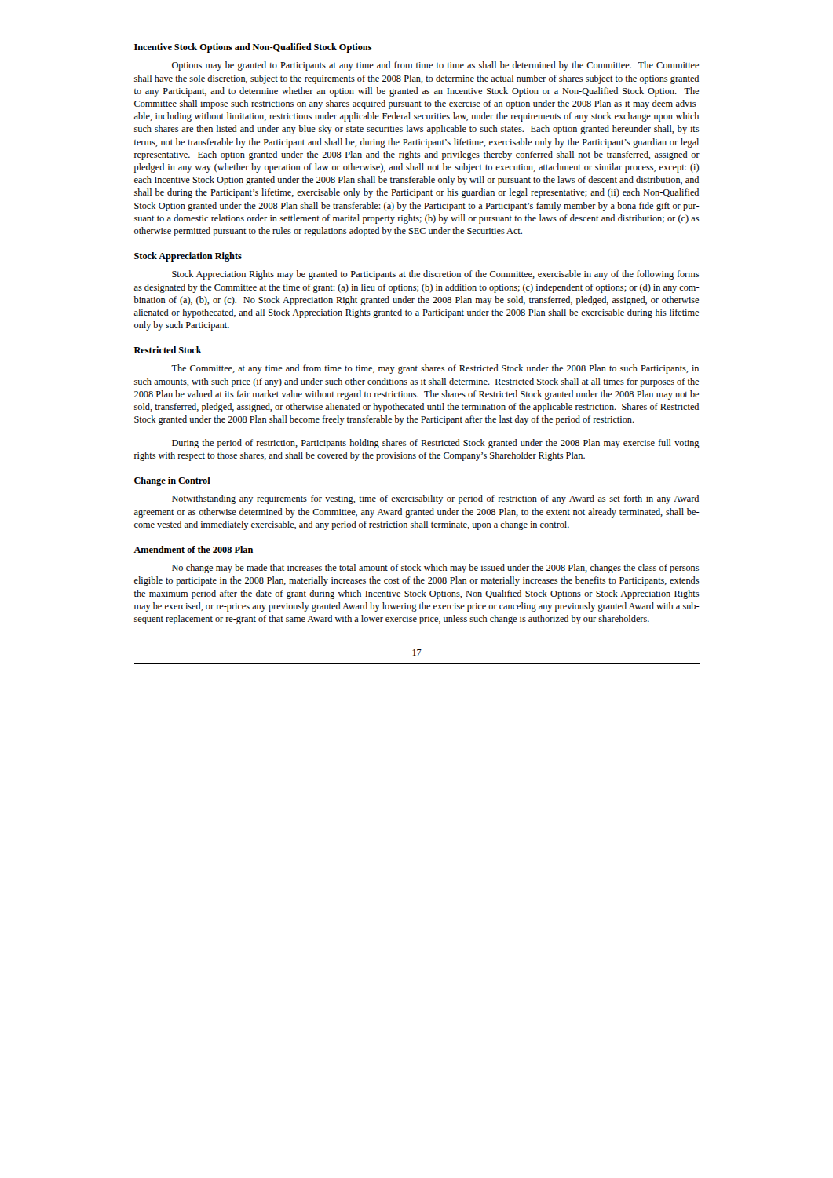Incentive Stock Options and Non-Qualified Stock Options
Options may be granted to Participants at any time and from time to time as shall be determined by the Committee. The Committee shall have the sole discretion, subject to the requirements of the 2008 Plan, to determine the actual number of shares subject to the options granted to any Participant, and to determine whether an option will be granted as an Incentive Stock Option or a Non-Qualified Stock Option. The Committee shall impose such restrictions on any shares acquired pursuant to the exercise of an option under the 2008 Plan as it may deem advisable, including without limitation, restrictions under applicable Federal securities law, under the requirements of any stock exchange upon which such shares are then listed and under any blue sky or state securities laws applicable to such states. Each option granted hereunder shall, by its terms, not be transferable by the Participant and shall be, during the Participant’s lifetime, exercisable only by the Participant’s guardian or legal representative. Each option granted under the 2008 Plan and the rights and privileges thereby conferred shall not be transferred, assigned or pledged in any way (whether by operation of law or otherwise), and shall not be subject to execution, attachment or similar process, except: (i) each Incentive Stock Option granted under the 2008 Plan shall be transferable only by will or pursuant to the laws of descent and distribution, and shall be during the Participant’s lifetime, exercisable only by the Participant or his guardian or legal representative; and (ii) each Non-Qualified Stock Option granted under the 2008 Plan shall be transferable: (a) by the Participant to a Participant’s family member by a bona fide gift or pursuant to a domestic relations order in settlement of marital property rights; (b) by will or pursuant to the laws of descent and distribution; or (c) as otherwise permitted pursuant to the rules or regulations adopted by the SEC under the Securities Act.
Stock Appreciation Rights
Stock Appreciation Rights may be granted to Participants at the discretion of the Committee, exercisable in any of the following forms as designated by the Committee at the time of grant: (a) in lieu of options; (b) in addition to options; (c) independent of options; or (d) in any combination of (a), (b), or (c). No Stock Appreciation Right granted under the 2008 Plan may be sold, transferred, pledged, assigned, or otherwise alienated or hypothecated, and all Stock Appreciation Rights granted to a Participant under the 2008 Plan shall be exercisable during his lifetime only by such Participant.
Restricted Stock
The Committee, at any time and from time to time, may grant shares of Restricted Stock under the 2008 Plan to such Participants, in such amounts, with such price (if any) and under such other conditions as it shall determine. Restricted Stock shall at all times for purposes of the 2008 Plan be valued at its fair market value without regard to restrictions. The shares of Restricted Stock granted under the 2008 Plan may not be sold, transferred, pledged, assigned, or otherwise alienated or hypothecated until the termination of the applicable restriction. Shares of Restricted Stock granted under the 2008 Plan shall become freely transferable by the Participant after the last day of the period of restriction.
During the period of restriction, Participants holding shares of Restricted Stock granted under the 2008 Plan may exercise full voting rights with respect to those shares, and shall be covered by the provisions of the Company’s Shareholder Rights Plan.
Change in Control
Notwithstanding any requirements for vesting, time of exercisability or period of restriction of any Award as set forth in any Award agreement or as otherwise determined by the Committee, any Award granted under the 2008 Plan, to the extent not already terminated, shall become vested and immediately exercisable, and any period of restriction shall terminate, upon a change in control.
Amendment of the 2008 Plan
No change may be made that increases the total amount of stock which may be issued under the 2008 Plan, changes the class of persons eligible to participate in the 2008 Plan, materially increases the cost of the 2008 Plan or materially increases the benefits to Participants, extends the maximum period after the date of grant during which Incentive Stock Options, Non-Qualified Stock Options or Stock Appreciation Rights may be exercised, or re-prices any previously granted Award by lowering the exercise price or canceling any previously granted Award with a subsequent replacement or re-grant of that same Award with a lower exercise price, unless such change is authorized by our shareholders.
17